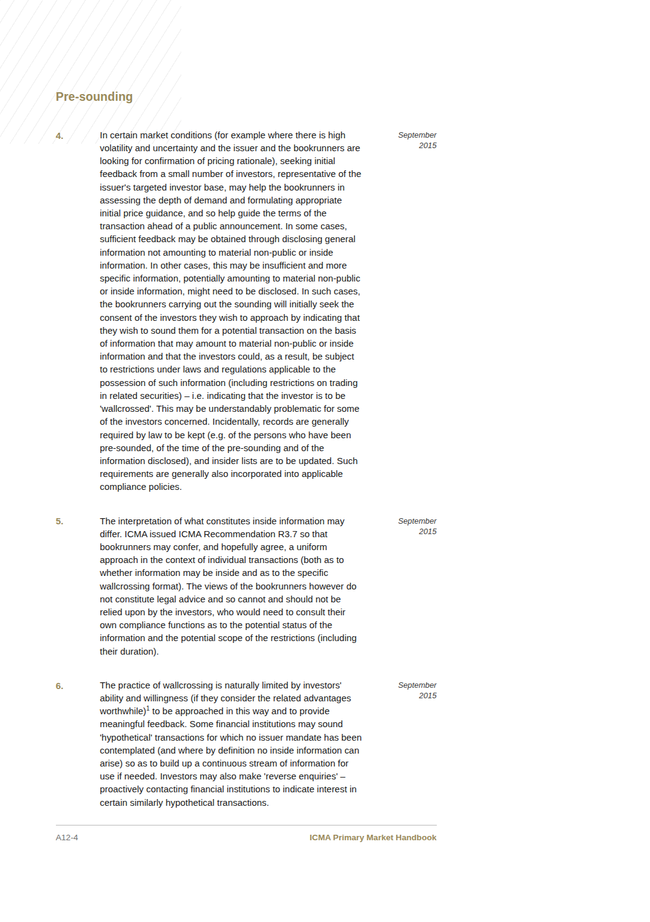Pre-sounding
4.
In certain market conditions (for example where there is high volatility and uncertainty and the issuer and the bookrunners are looking for confirmation of pricing rationale), seeking initial feedback from a small number of investors, representative of the issuer's targeted investor base, may help the bookrunners in assessing the depth of demand and formulating appropriate initial price guidance, and so help guide the terms of the transaction ahead of a public announcement. In some cases, sufficient feedback may be obtained through disclosing general information not amounting to material non-public or inside information. In other cases, this may be insufficient and more specific information, potentially amounting to material non-public or inside information, might need to be disclosed. In such cases, the bookrunners carrying out the sounding will initially seek the consent of the investors they wish to approach by indicating that they wish to sound them for a potential transaction on the basis of information that may amount to material non-public or inside information and that the investors could, as a result, be subject to restrictions under laws and regulations applicable to the possession of such information (including restrictions on trading in related securities) – i.e. indicating that the investor is to be 'wallcrossed'. This may be understandably problematic for some of the investors concerned. Incidentally, records are generally required by law to be kept (e.g. of the persons who have been pre-sounded, of the time of the pre-sounding and of the information disclosed), and insider lists are to be updated. Such requirements are generally also incorporated into applicable compliance policies.
September
2015
5.
The interpretation of what constitutes inside information may differ. ICMA issued ICMA Recommendation R3.7 so that bookrunners may confer, and hopefully agree, a uniform approach in the context of individual transactions (both as to whether information may be inside and as to the specific wallcrossing format). The views of the bookrunners however do not constitute legal advice and so cannot and should not be relied upon by the investors, who would need to consult their own compliance functions as to the potential status of the information and the potential scope of the restrictions (including their duration).
September
2015
6.
The practice of wallcrossing is naturally limited by investors' ability and willingness (if they consider the related advantages worthwhile)1 to be approached in this way and to provide meaningful feedback. Some financial institutions may sound 'hypothetical' transactions for which no issuer mandate has been contemplated (and where by definition no inside information can arise) so as to build up a continuous stream of information for use if needed. Investors may also make 'reverse enquiries' – proactively contacting financial institutions to indicate interest in certain similarly hypothetical transactions.
September
2015
A12-4
ICMA Primary Market Handbook